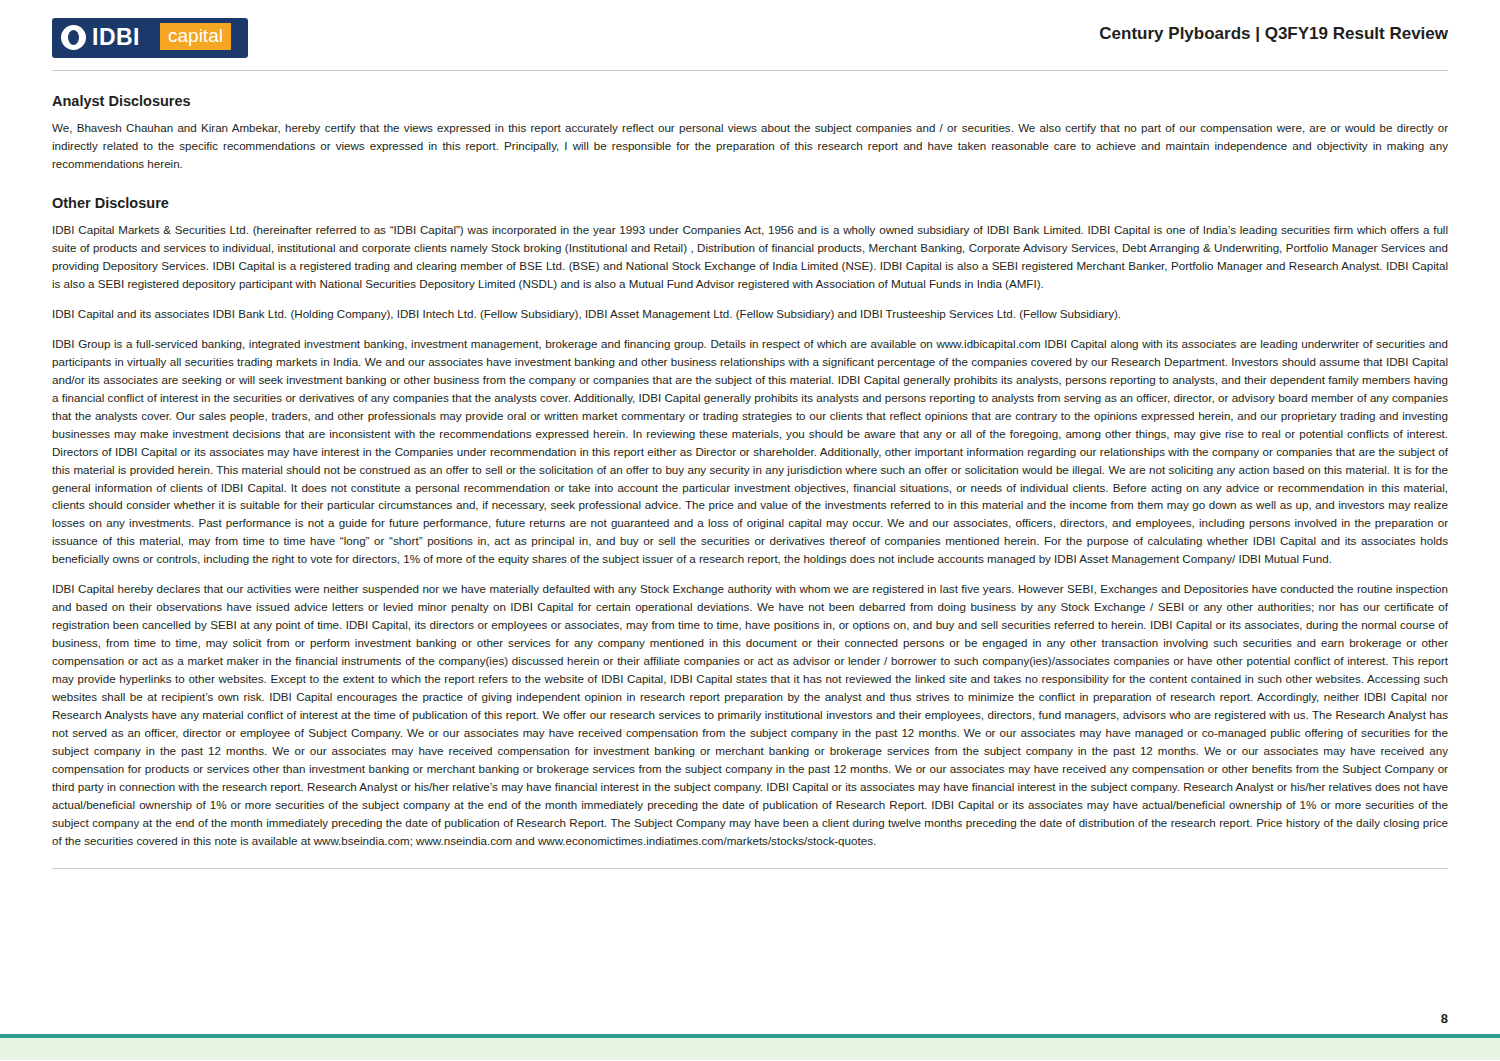IDBI
capital
Century Plyboards | Q3FY19 Result Review
Analyst Disclosures
We, Bhavesh Chauhan and Kiran Ambekar, hereby certify that the views expressed in this report accurately reflect our personal views about the subject companies and / or securities. We also certify that no part of our compensation were, are or would be directly or indirectly related to the specific recommendations or views expressed in this report. Principally, I will be responsible for the preparation of this research report and have taken reasonable care to achieve and maintain independence and objectivity in making any recommendations herein.
Other Disclosure
IDBI Capital Markets & Securities Ltd. (hereinafter referred to as “IDBI Capital”) was incorporated in the year 1993 under Companies Act, 1956 and is a wholly owned subsidiary of IDBI Bank Limited. IDBI Capital is one of India’s leading securities firm which offers a full suite of products and services to individual, institutional and corporate clients namely Stock broking (Institutional and Retail) , Distribution of financial products, Merchant Banking, Corporate Advisory Services, Debt Arranging & Underwriting, Portfolio Manager Services and providing Depository Services. IDBI Capital is a registered trading and clearing member of BSE Ltd. (BSE) and National Stock Exchange of India Limited (NSE). IDBI Capital is also a SEBI registered Merchant Banker, Portfolio Manager and Research Analyst. IDBI Capital is also a SEBI registered depository participant with National Securities Depository Limited (NSDL) and is also a Mutual Fund Advisor registered with Association of Mutual Funds in India (AMFI).
IDBI Capital and its associates IDBI Bank Ltd. (Holding Company), IDBI Intech Ltd. (Fellow Subsidiary), IDBI Asset Management Ltd. (Fellow Subsidiary) and IDBI Trusteeship Services Ltd. (Fellow Subsidiary).
IDBI Group is a full-serviced banking, integrated investment banking, investment management, brokerage and financing group. Details in respect of which are available on www.idbicapital.com IDBI Capital along with its associates are leading underwriter of securities and participants in virtually all securities trading markets in India. We and our associates have investment banking and other business relationships with a significant percentage of the companies covered by our Research Department. Investors should assume that IDBI Capital and/or its associates are seeking or will seek investment banking or other business from the company or companies that are the subject of this material. IDBI Capital generally prohibits its analysts, persons reporting to analysts, and their dependent family members having a financial conflict of interest in the securities or derivatives of any companies that the analysts cover. Additionally, IDBI Capital generally prohibits its analysts and persons reporting to analysts from serving as an officer, director, or advisory board member of any companies that the analysts cover. Our sales people, traders, and other professionals may provide oral or written market commentary or trading strategies to our clients that reflect opinions that are contrary to the opinions expressed herein, and our proprietary trading and investing businesses may make investment decisions that are inconsistent with the recommendations expressed herein. In reviewing these materials, you should be aware that any or all of the foregoing, among other things, may give rise to real or potential conflicts of interest. Directors of IDBI Capital or its associates may have interest in the Companies under recommendation in this report either as Director or shareholder. Additionally, other important information regarding our relationships with the company or companies that are the subject of this material is provided herein. This material should not be construed as an offer to sell or the solicitation of an offer to buy any security in any jurisdiction where such an offer or solicitation would be illegal. We are not soliciting any action based on this material. It is for the general information of clients of IDBI Capital. It does not constitute a personal recommendation or take into account the particular investment objectives, financial situations, or needs of individual clients. Before acting on any advice or recommendation in this material, clients should consider whether it is suitable for their particular circumstances and, if necessary, seek professional advice. The price and value of the investments referred to in this material and the income from them may go down as well as up, and investors may realize losses on any investments. Past performance is not a guide for future performance, future returns are not guaranteed and a loss of original capital may occur. We and our associates, officers, directors, and employees, including persons involved in the preparation or issuance of this material, may from time to time have “long” or “short” positions in, act as principal in, and buy or sell the securities or derivatives thereof of companies mentioned herein. For the purpose of calculating whether IDBI Capital and its associates holds beneficially owns or controls, including the right to vote for directors, 1% of more of the equity shares of the subject issuer of a research report, the holdings does not include accounts managed by IDBI Asset Management Company/ IDBI Mutual Fund.
IDBI Capital hereby declares that our activities were neither suspended nor we have materially defaulted with any Stock Exchange authority with whom we are registered in last five years. However SEBI, Exchanges and Depositories have conducted the routine inspection and based on their observations have issued advice letters or levied minor penalty on IDBI Capital for certain operational deviations. We have not been debarred from doing business by any Stock Exchange / SEBI or any other authorities; nor has our certificate of registration been cancelled by SEBI at any point of time. IDBI Capital, its directors or employees or associates, may from time to time, have positions in, or options on, and buy and sell securities referred to herein. IDBI Capital or its associates, during the normal course of business, from time to time, may solicit from or perform investment banking or other services for any company mentioned in this document or their connected persons or be engaged in any other transaction involving such securities and earn brokerage or other compensation or act as a market maker in the financial instruments of the company(ies) discussed herein or their affiliate companies or act as advisor or lender / borrower to such company(ies)/associates companies or have other potential conflict of interest. This report may provide hyperlinks to other websites. Except to the extent to which the report refers to the website of IDBI Capital, IDBI Capital states that it has not reviewed the linked site and takes no responsibility for the content contained in such other websites. Accessing such websites shall be at recipient’s own risk. IDBI Capital encourages the practice of giving independent opinion in research report preparation by the analyst and thus strives to minimize the conflict in preparation of research report. Accordingly, neither IDBI Capital nor Research Analysts have any material conflict of interest at the time of publication of this report. We offer our research services to primarily institutional investors and their employees, directors, fund managers, advisors who are registered with us. The Research Analyst has not served as an officer, director or employee of Subject Company. We or our associates may have received compensation from the subject company in the past 12 months. We or our associates may have managed or co-managed public offering of securities for the subject company in the past 12 months. We or our associates may have received compensation for investment banking or merchant banking or brokerage services from the subject company in the past 12 months. We or our associates may have received any compensation for products or services other than investment banking or merchant banking or brokerage services from the subject company in the past 12 months. We or our associates may have received any compensation or other benefits from the Subject Company or third party in connection with the research report. Research Analyst or his/her relative’s may have financial interest in the subject company. IDBI Capital or its associates may have financial interest in the subject company. Research Analyst or his/her relatives does not have actual/beneficial ownership of 1% or more securities of the subject company at the end of the month immediately preceding the date of publication of Research Report. IDBI Capital or its associates may have actual/beneficial ownership of 1% or more securities of the subject company at the end of the month immediately preceding the date of publication of Research Report. The Subject Company may have been a client during twelve months preceding the date of distribution of the research report. Price history of the daily closing price of the securities covered in this note is available at www.bseindia.com; www.nseindia.com and www.economictimes.indiatimes.com/markets/stocks/stock-quotes.
8